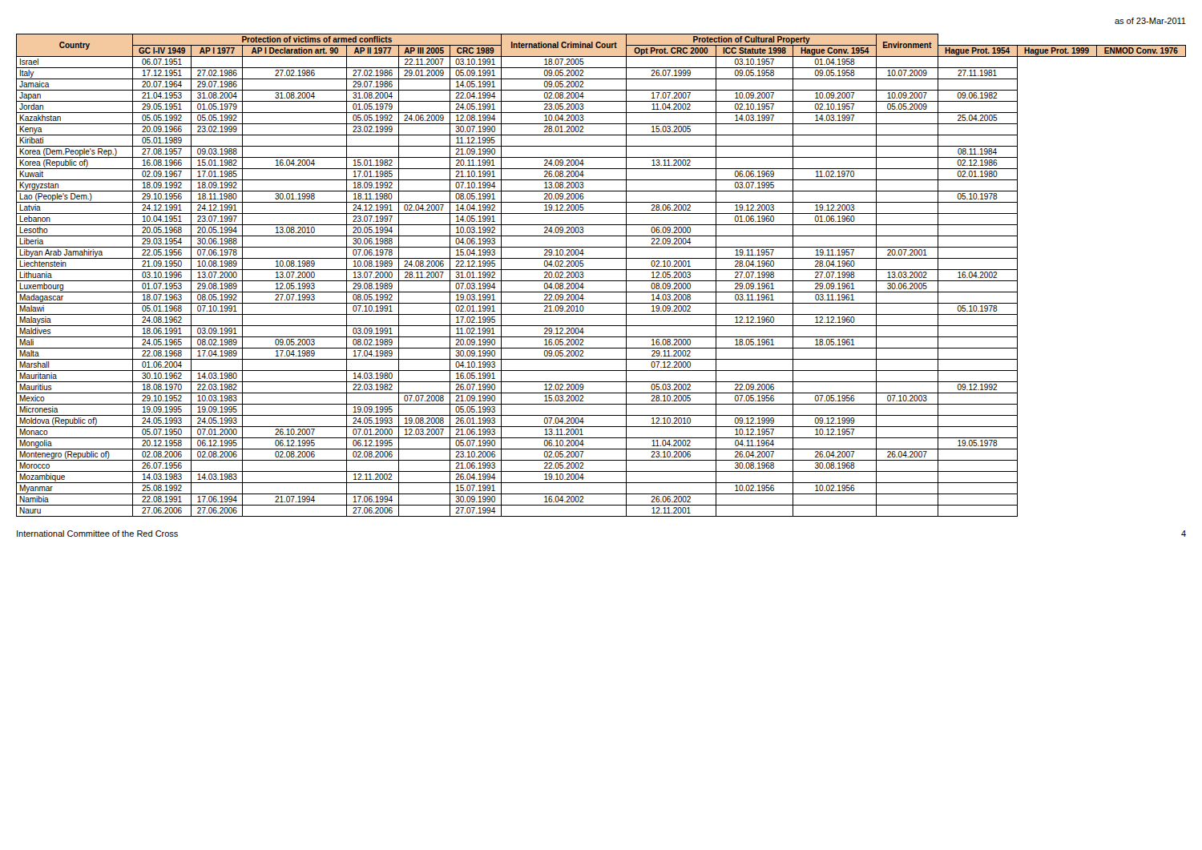as of 23-Mar-2011
| Country | Protection of victims of armed conflicts | International Criminal Court | Protection of Cultural Property | Environment |
| --- | --- | --- | --- | --- |
| GC I-IV 1949 | AP I 1977 | AP I Declaration art. 90 | AP II 1977 | AP III 2005 | CRC 1989 | Opt Prot. CRC 2000 | ICC Statute 1998 | Hague Conv. 1954 | Hague Prot. 1954 | Hague Prot. 1999 | ENMOD Conv. 1976 |
| Israel | 06.07.1951 | | | | 22.11.2007 | 03.10.1991 | 18.07.2005 | | 03.10.1957 | 01.04.1958 | | |
| Italy | 17.12.1951 | 27.02.1986 | 27.02.1986 | 27.02.1986 | 29.01.2009 | 05.09.1991 | 09.05.2002 | 26.07.1999 | 09.05.1958 | 09.05.1958 | 10.07.2009 | 27.11.1981 |
| Jamaica | 20.07.1964 | 29.07.1986 | | 29.07.1986 | | 14.05.1991 | 09.05.2002 | | | | | |
| Japan | 21.04.1953 | 31.08.2004 | 31.08.2004 | 31.08.2004 | | 22.04.1994 | 02.08.2004 | 17.07.2007 | 10.09.2007 | 10.09.2007 | 10.09.2007 | 09.06.1982 |
| Jordan | 29.05.1951 | 01.05.1979 | | 01.05.1979 | | 24.05.1991 | 23.05.2003 | 11.04.2002 | 02.10.1957 | 02.10.1957 | 05.05.2009 | |
| Kazakhstan | 05.05.1992 | 05.05.1992 | | 05.05.1992 | 24.06.2009 | 12.08.1994 | 10.04.2003 | | 14.03.1997 | 14.03.1997 | | 25.04.2005 |
| Kenya | 20.09.1966 | 23.02.1999 | | 23.02.1999 | | 30.07.1990 | 28.01.2002 | 15.03.2005 | | | | |
| Kiribati | 05.01.1989 | | | | | 11.12.1995 | | | | | | |
| Korea (Dem.People's Rep.) | 27.08.1957 | 09.03.1988 | | | | 21.09.1990 | | | | | | 08.11.1984 |
| Korea (Republic of) | 16.08.1966 | 15.01.1982 | 16.04.2004 | 15.01.1982 | | 20.11.1991 | 24.09.2004 | 13.11.2002 | | | | 02.12.1986 |
| Kuwait | 02.09.1967 | 17.01.1985 | | 17.01.1985 | | 21.10.1991 | 26.08.2004 | | 06.06.1969 | 11.02.1970 | | 02.01.1980 |
| Kyrgyzstan | 18.09.1992 | 18.09.1992 | | 18.09.1992 | | 07.10.1994 | 13.08.2003 | | 03.07.1995 | | | |
| Lao (People's Dem.) | 29.10.1956 | 18.11.1980 | 30.01.1998 | 18.11.1980 | | 08.05.1991 | 20.09.2006 | | | | | 05.10.1978 |
| Latvia | 24.12.1991 | 24.12.1991 | | 24.12.1991 | 02.04.2007 | 14.04.1992 | 19.12.2005 | 28.06.2002 | 19.12.2003 | 19.12.2003 | | |
| Lebanon | 10.04.1951 | 23.07.1997 | | 23.07.1997 | | 14.05.1991 | | | 01.06.1960 | 01.06.1960 | | |
| Lesotho | 20.05.1968 | 20.05.1994 | 13.08.2010 | 20.05.1994 | | 10.03.1992 | 24.09.2003 | 06.09.2000 | | | | |
| Liberia | 29.03.1954 | 30.06.1988 | | 30.06.1988 | | 04.06.1993 | | 22.09.2004 | | | | |
| Libyan Arab Jamahiriya | 22.05.1956 | 07.06.1978 | | 07.06.1978 | | 15.04.1993 | 29.10.2004 | | 19.11.1957 | 19.11.1957 | 20.07.2001 | |
| Liechtenstein | 21.09.1950 | 10.08.1989 | 10.08.1989 | 10.08.1989 | 24.08.2006 | 22.12.1995 | 04.02.2005 | 02.10.2001 | 28.04.1960 | 28.04.1960 | | |
| Lithuania | 03.10.1996 | 13.07.2000 | 13.07.2000 | 13.07.2000 | 28.11.2007 | 31.01.1992 | 20.02.2003 | 12.05.2003 | 27.07.1998 | 27.07.1998 | 13.03.2002 | 16.04.2002 |
| Luxembourg | 01.07.1953 | 29.08.1989 | 12.05.1993 | 29.08.1989 | | 07.03.1994 | 04.08.2004 | 08.09.2000 | 29.09.1961 | 29.09.1961 | 30.06.2005 | |
| Madagascar | 18.07.1963 | 08.05.1992 | 27.07.1993 | 08.05.1992 | | 19.03.1991 | 22.09.2004 | 14.03.2008 | 03.11.1961 | 03.11.1961 | | |
| Malawi | 05.01.1968 | 07.10.1991 | | 07.10.1991 | | 02.01.1991 | 21.09.2010 | 19.09.2002 | | | | 05.10.1978 |
| Malaysia | 24.08.1962 | | | | | 17.02.1995 | | | 12.12.1960 | 12.12.1960 | | |
| Maldives | 18.06.1991 | 03.09.1991 | | 03.09.1991 | | 11.02.1991 | 29.12.2004 | | | | | |
| Mali | 24.05.1965 | 08.02.1989 | 09.05.2003 | 08.02.1989 | | 20.09.1990 | 16.05.2002 | 16.08.2000 | 18.05.1961 | 18.05.1961 | | |
| Malta | 22.08.1968 | 17.04.1989 | 17.04.1989 | 17.04.1989 | | 30.09.1990 | 09.05.2002 | 29.11.2002 | | | | |
| Marshall | 01.06.2004 | | | | | 04.10.1993 | | 07.12.2000 | | | | |
| Mauritania | 30.10.1962 | 14.03.1980 | | 14.03.1980 | | 16.05.1991 | | | | | | |
| Mauritius | 18.08.1970 | 22.03.1982 | | 22.03.1982 | | 26.07.1990 | 12.02.2009 | 05.03.2002 | 22.09.2006 | | | 09.12.1992 |
| Mexico | 29.10.1952 | 10.03.1983 | | | 07.07.2008 | 21.09.1990 | 15.03.2002 | 28.10.2005 | 07.05.1956 | 07.05.1956 | 07.10.2003 | |
| Micronesia | 19.09.1995 | 19.09.1995 | | 19.09.1995 | | 05.05.1993 | | | | | | |
| Moldova (Republic of) | 24.05.1993 | 24.05.1993 | | 24.05.1993 | 19.08.2008 | 26.01.1993 | 07.04.2004 | 12.10.2010 | 09.12.1999 | 09.12.1999 | | |
| Monaco | 05.07.1950 | 07.01.2000 | 26.10.2007 | 07.01.2000 | 12.03.2007 | 21.06.1993 | 13.11.2001 | | 10.12.1957 | 10.12.1957 | | |
| Mongolia | 20.12.1958 | 06.12.1995 | 06.12.1995 | 06.12.1995 | | 05.07.1990 | 06.10.2004 | 11.04.2002 | 04.11.1964 | | | 19.05.1978 |
| Montenegro (Republic of) | 02.08.2006 | 02.08.2006 | 02.08.2006 | 02.08.2006 | | 23.10.2006 | 02.05.2007 | 23.10.2006 | 26.04.2007 | 26.04.2007 | 26.04.2007 | |
| Morocco | 26.07.1956 | | | | | 21.06.1993 | 22.05.2002 | | 30.08.1968 | 30.08.1968 | | |
| Mozambique | 14.03.1983 | 14.03.1983 | | 12.11.2002 | | 26.04.1994 | 19.10.2004 | | | | | |
| Myanmar | 25.08.1992 | | | | | 15.07.1991 | | | 10.02.1956 | 10.02.1956 | | |
| Namibia | 22.08.1991 | 17.06.1994 | 21.07.1994 | 17.06.1994 | | 30.09.1990 | 16.04.2002 | 26.06.2002 | | | | |
| Nauru | 27.06.2006 | 27.06.2006 | | 27.06.2006 | | 27.07.1994 | | 12.11.2001 | | | | |
International Committee of the Red Cross 4